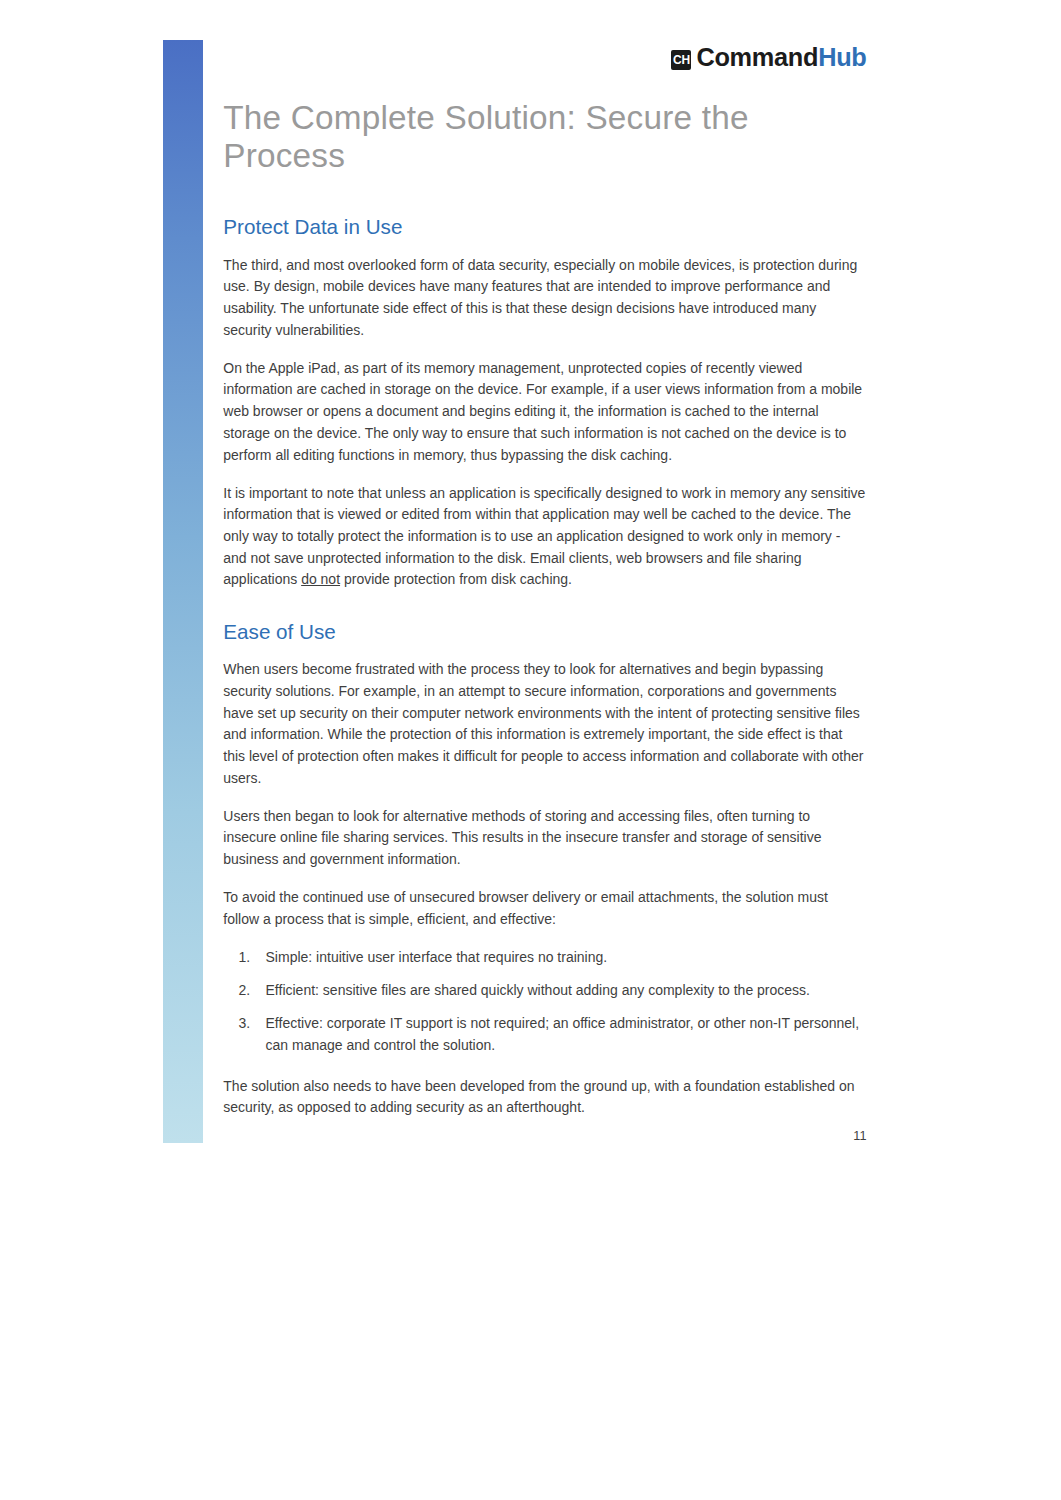CH Command Hub
The Complete Solution: Secure the Process
Protect Data in Use
The third, and most overlooked form of data security, especially on mobile devices, is protection during use. By design, mobile devices have many features that are intended to improve performance and usability. The unfortunate side effect of this is that these design decisions have introduced many security vulnerabilities.
On the Apple iPad, as part of its memory management, unprotected copies of recently viewed information are cached in storage on the device. For example, if a user views information from a mobile web browser or opens a document and begins editing it, the information is cached to the internal storage on the device. The only way to ensure that such information is not cached on the device is to perform all editing functions in memory, thus bypassing the disk caching.
It is important to note that unless an application is specifically designed to work in memory any sensitive information that is viewed or edited from within that application may well be cached to the device. The only way to totally protect the information is to use an application designed to work only in memory - and not save unprotected information to the disk. Email clients, web browsers and file sharing applications do not provide protection from disk caching.
Ease of Use
When users become frustrated with the process they to look for alternatives and begin bypassing security solutions. For example, in an attempt to secure information, corporations and governments have set up security on their computer network environments with the intent of protecting sensitive files and information. While the protection of this information is extremely important, the side effect is that this level of protection often makes it difficult for people to access information and collaborate with other users.
Users then began to look for alternative methods of storing and accessing files, often turning to insecure online file sharing services. This results in the insecure transfer and storage of sensitive business and government information.
To avoid the continued use of unsecured browser delivery or email attachments, the solution must follow a process that is simple, efficient, and effective:
Simple: intuitive user interface that requires no training.
Efficient: sensitive files are shared quickly without adding any complexity to the process.
Effective: corporate IT support is not required; an office administrator, or other non-IT personnel, can manage and control the solution.
The solution also needs to have been developed from the ground up, with a foundation established on security, as opposed to adding security as an afterthought.
11